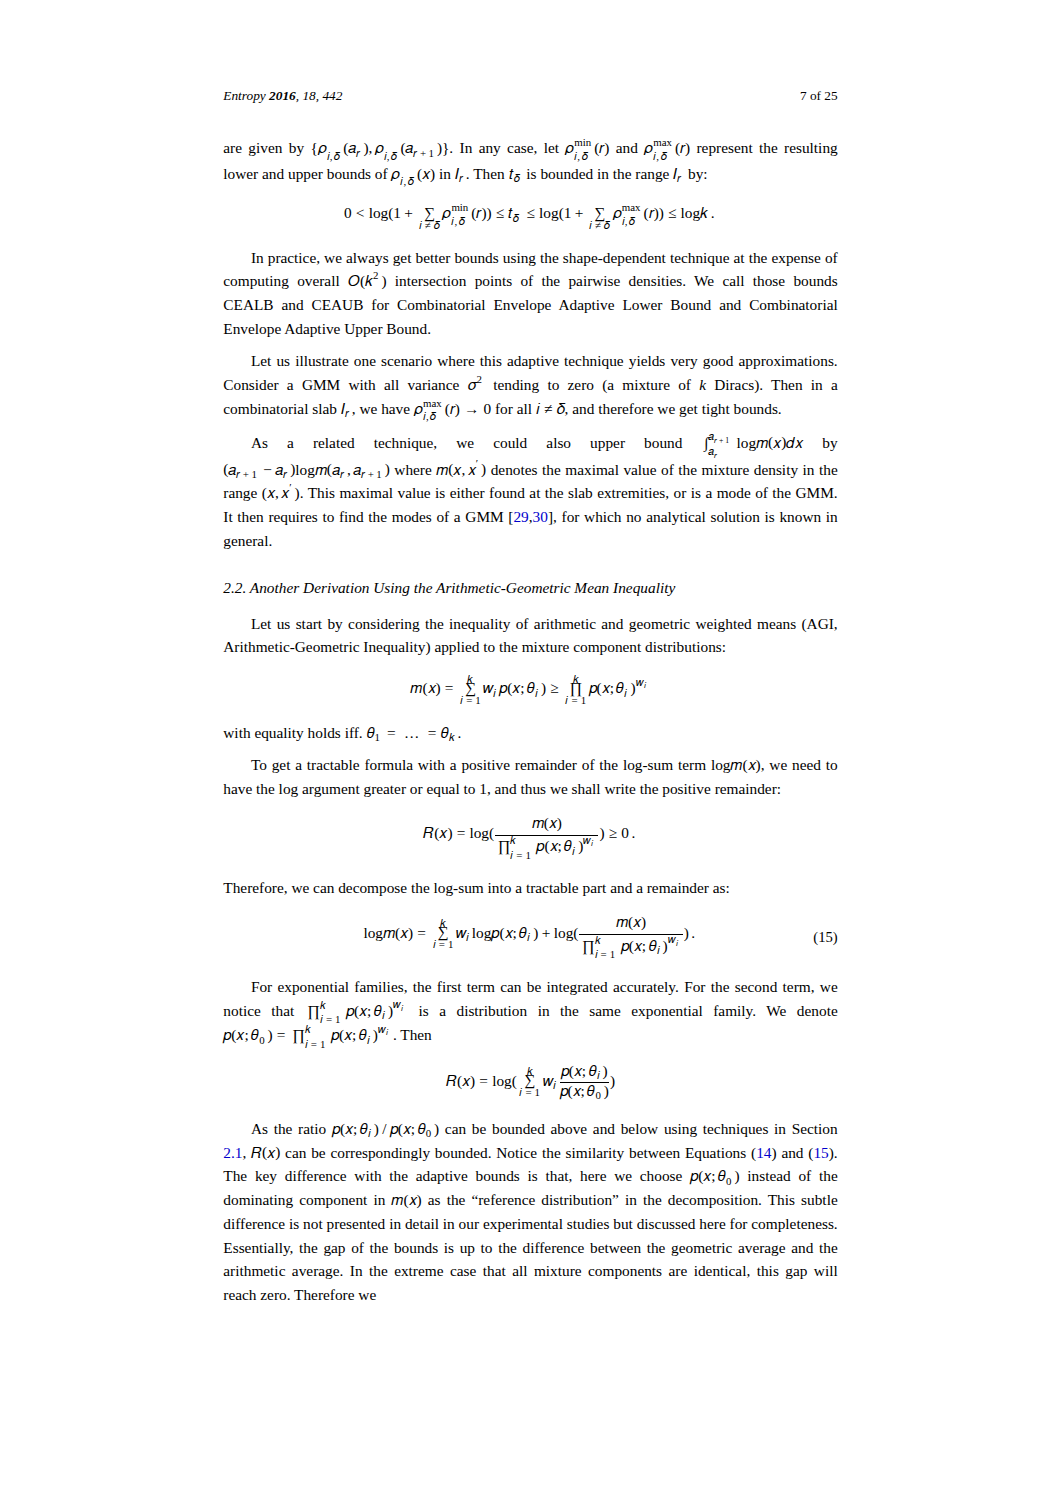Entropy 2016, 18, 442
7 of 25
are given by {ρi,δ(ar),ρi,δ(ar+1)}. In any case, let ρi,δmin(r) and ρi,δmax(r) represent the resulting lower and upper bounds of ρi,δ(x) in Ir. Then tδ is bounded in the range Ir by:
0<log(1+∑i≠δρi,δmin(r)) ≤tδ≤ log(1+∑i≠δρi,δmax(r)) ≤logk.
In practice, we always get better bounds using the shape-dependent technique at the expense of computing overall O(k2) intersection points of the pairwise densities. We call those bounds CEALB and CEAUB for Combinatorial Envelope Adaptive Lower Bound and Combinatorial Envelope Adaptive Upper Bound.
Let us illustrate one scenario where this adaptive technique yields very good approximations. Consider a GMM with all variance σ2 tending to zero (a mixture of k Diracs). Then in a combinatorial slab Ir, we have ρi,δmax(r)→0 for all i≠δ, and therefore we get tight bounds.
As a related technique, we could also upper bound ∫arar+1logm(x)dx by (ar+1−ar)logm(ar,ar+1) where m(x,x′) denotes the maximal value of the mixture density in the range (x,x′). This maximal value is either found at the slab extremities, or is a mode of the GMM. It then requires to find the modes of a GMM [29,30], for which no analytical solution is known in general.
2.2. Another Derivation Using the Arithmetic-Geometric Mean Inequality
Let us start by considering the inequality of arithmetic and geometric weighted means (AGI, Arithmetic-Geometric Inequality) applied to the mixture component distributions:
m(x)= ∑i=1k wip(x;θi) ≥ ∏i=1k p(x;θi)wi
with equality holds iff. θ1=…=θk.
To get a tractable formula with a positive remainder of the log-sum term logm(x), we need to have the log argument greater or equal to 1, and thus we shall write the positive remainder:
R(x)=log ( m(x) ∏i=1kp(x;θi)wi ) ≥0.
Therefore, we can decompose the log-sum into a tractable part and a remainder as:
logm(x)= ∑i=1k wilogp(x;θi) +log ( m(x) ∏i=1kp(x;θi)wi ). (15)
For exponential families, the first term can be integrated accurately. For the second term, we notice that ∏i=1kp(x;θi)wi is a distribution in the same exponential family. We denote p(x;θ0)=∏i=1kp(x;θi)wi. Then
R(x)=log ( ∑i=1k wi p(x;θi) p(x;θ0) )
As the ratio p(x;θi)/p(x;θ0) can be bounded above and below using techniques in Section 2.1, R(x) can be correspondingly bounded. Notice the similarity between Equations (14) and (15). The key difference with the adaptive bounds is that, here we choose p(x;θ0) instead of the dominating component in m(x) as the “reference distribution” in the decomposition. This subtle difference is not presented in detail in our experimental studies but discussed here for completeness. Essentially, the gap of the bounds is up to the difference between the geometric average and the arithmetic average. In the extreme case that all mixture components are identical, this gap will reach zero. Therefore we